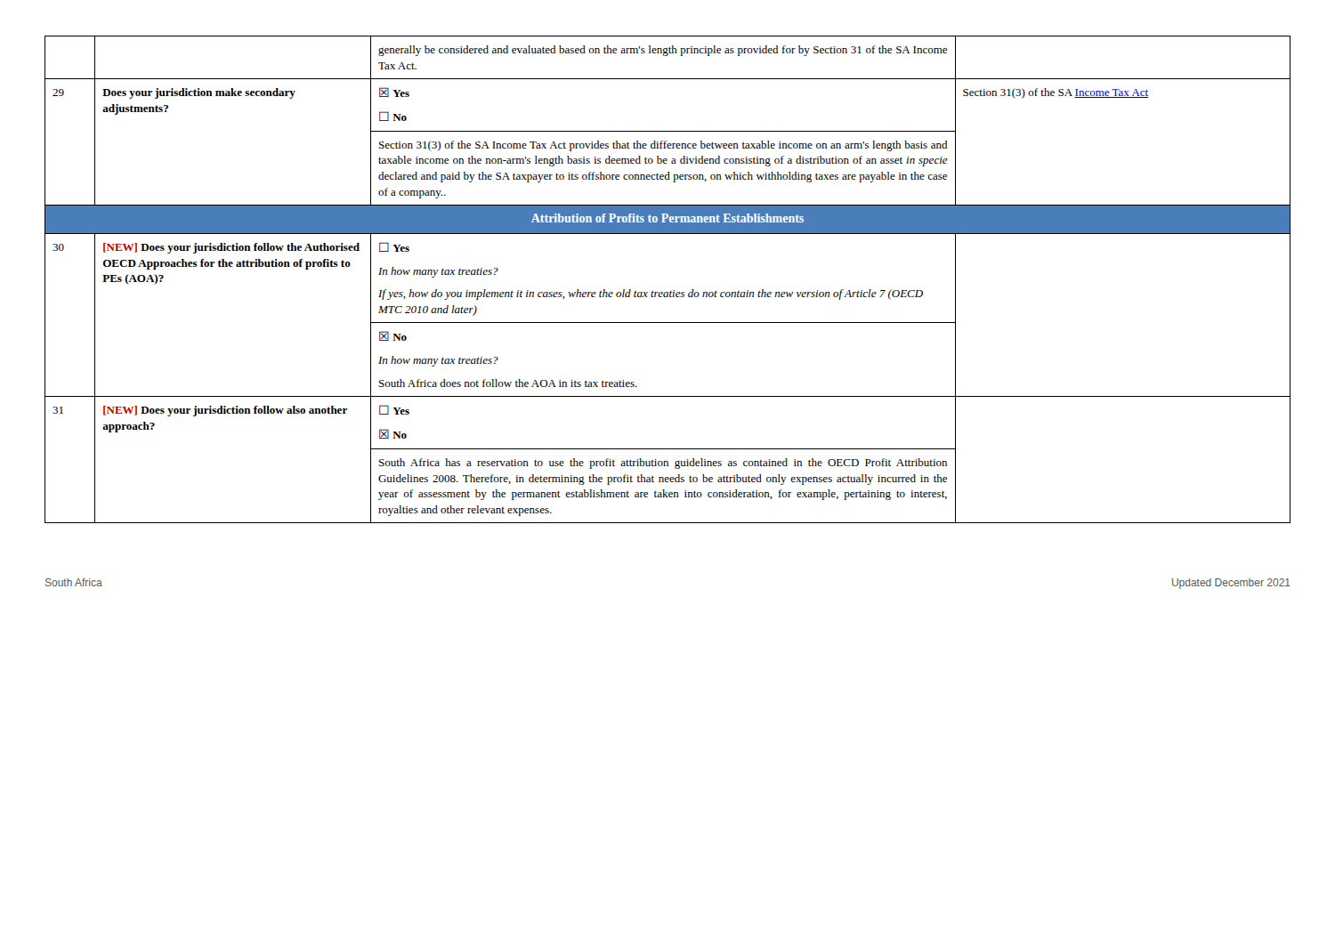| | | generally be considered and evaluated based on the arm's length principle as provided for by Section 31 of the SA Income Tax Act. | |
| 29 | Does your jurisdiction make secondary adjustments? | ☒ Yes ☐ No Section 31(3) of the SA Income Tax Act provides that the difference between taxable income on an arm's length basis and taxable income on the non-arm's length basis is deemed to be a dividend consisting of a distribution of an asset in specie declared and paid by the SA taxpayer to its offshore connected person, on which withholding taxes are payable in the case of a company.. | Section 31(3) of the SA Income Tax Act |
| Attribution of Profits to Permanent Establishments |
| 30 | [NEW] Does your jurisdiction follow the Authorised OECD Approaches for the attribution of profits to PEs (AOA)? | ☐ Yes In how many tax treaties? If yes, how do you implement it in cases, where the old tax treaties do not contain the new version of Article 7 (OECD MTC 2010 and later) ☒ No In how many tax treaties? South Africa does not follow the AOA in its tax treaties. | |
| 31 | [NEW] Does your jurisdiction follow also another approach? | ☐ Yes ☒ No South Africa has a reservation to use the profit attribution guidelines as contained in the OECD Profit Attribution Guidelines 2008. Therefore, in determining the profit that needs to be attributed only expenses actually incurred in the year of assessment by the permanent establishment are taken into consideration, for example, pertaining to interest, royalties and other relevant expenses. | |
South Africa Updated December 2021